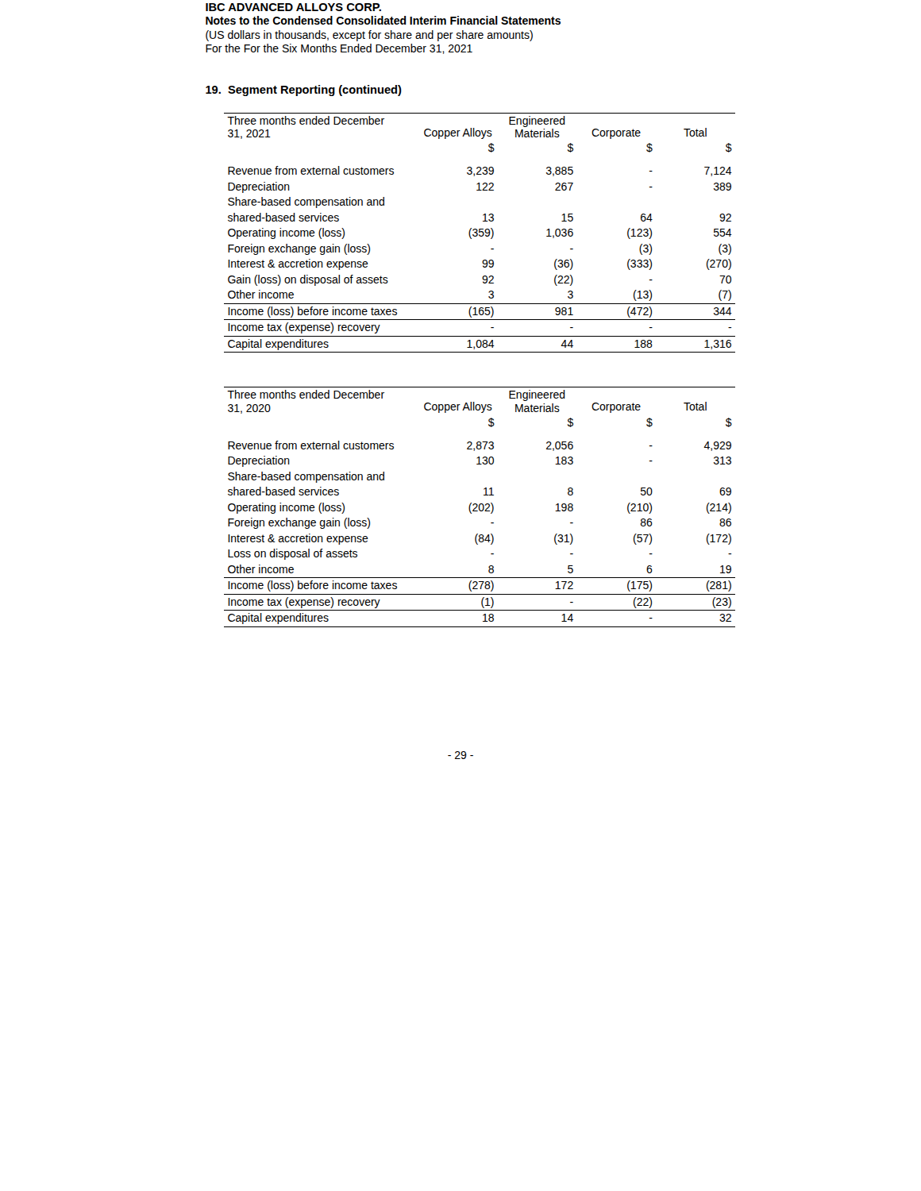IBC ADVANCED ALLOYS CORP.
Notes to the Condensed Consolidated Interim Financial Statements
(US dollars in thousands, except for share and per share amounts)
For the For the Six Months Ended December 31, 2021
19. Segment Reporting (continued)
| Three months ended December 31, 2021 | Copper Alloys | Engineered Materials | Corporate | Total |
| --- | --- | --- | --- | --- |
| | $ | $ | $ | $ |
| Revenue from external customers | 3,239 | 3,885 | - | 7,124 |
| Depreciation | 122 | 267 | - | 389 |
| Share-based compensation and | | | | |
| shared-based services | 13 | 15 | 64 | 92 |
| Operating income (loss) | (359) | 1,036 | (123) | 554 |
| Foreign exchange gain (loss) | - | - | (3) | (3) |
| Interest & accretion expense | 99 | (36) | (333) | (270) |
| Gain (loss) on disposal of assets | 92 | (22) | - | 70 |
| Other income | 3 | 3 | (13) | (7) |
| Income (loss) before income taxes | (165) | 981 | (472) | 344 |
| Income tax (expense) recovery | - | - | - | - |
| Capital expenditures | 1,084 | 44 | 188 | 1,316 |
| Three months ended December 31, 2020 | Copper Alloys | Engineered Materials | Corporate | Total |
| --- | --- | --- | --- | --- |
| | $ | $ | $ | $ |
| Revenue from external customers | 2,873 | 2,056 | - | 4,929 |
| Depreciation | 130 | 183 | - | 313 |
| Share-based compensation and | | | | |
| shared-based services | 11 | 8 | 50 | 69 |
| Operating income (loss) | (202) | 198 | (210) | (214) |
| Foreign exchange gain (loss) | - | - | 86 | 86 |
| Interest & accretion expense | (84) | (31) | (57) | (172) |
| Loss on disposal of assets | - | - | - | - |
| Other income | 8 | 5 | 6 | 19 |
| Income (loss) before income taxes | (278) | 172 | (175) | (281) |
| Income tax (expense) recovery | (1) | - | (22) | (23) |
| Capital expenditures | 18 | 14 | - | 32 |
- 29 -